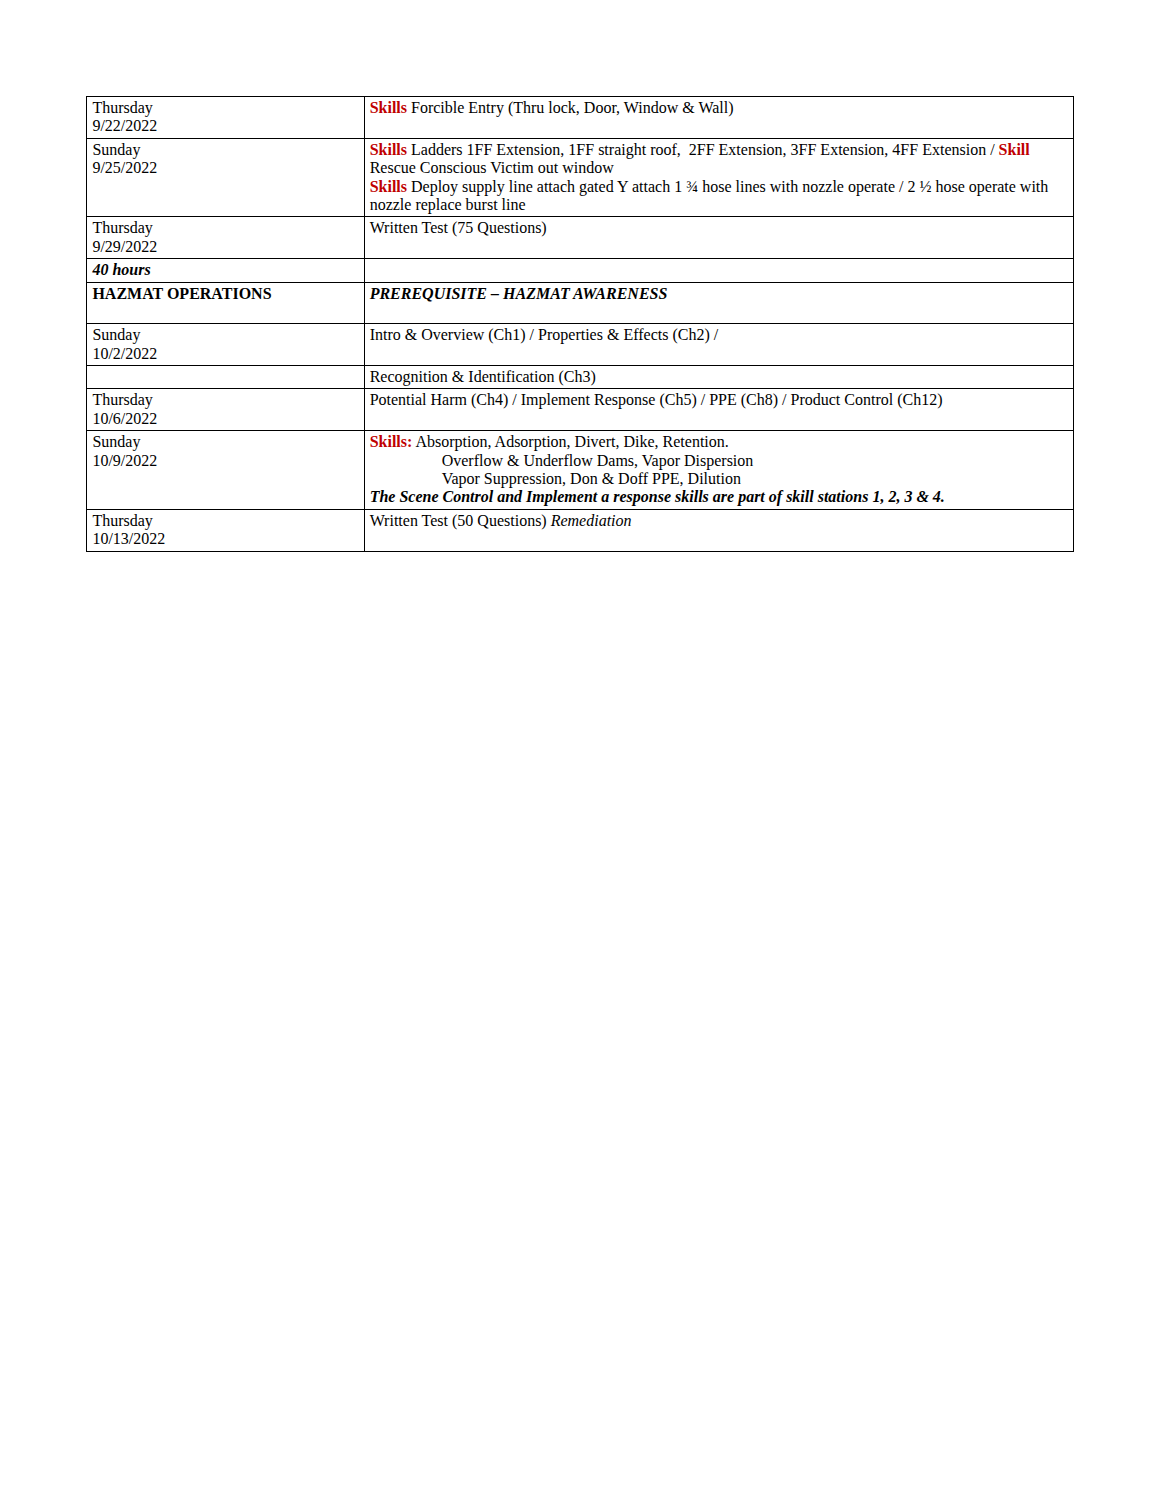| Thursday 9/22/2022 | Skills Forcible Entry (Thru lock, Door, Window & Wall) |
| Sunday 9/25/2022 | Skills Ladders 1FF Extension, 1FF straight roof, 2FF Extension, 3FF Extension, 4FF Extension / Skill Rescue Conscious Victim out window Skills Deploy supply line attach gated Y attach 1 ¾ hose lines with nozzle operate / 2 ½ hose operate with nozzle replace burst line |
| Thursday 9/29/2022 | Written Test (75 Questions) |
| 40 hours | |
| HAZMAT OPERATIONS | PREREQUISITE – HAZMAT AWARENESS |
| Sunday 10/2/2022 | Intro & Overview (Ch1) / Properties & Effects (Ch2) / |
| | Recognition & Identification (Ch3) |
| Thursday 10/6/2022 | Potential Harm (Ch4) / Implement Response (Ch5) / PPE (Ch8) / Product Control (Ch12) |
| Sunday 10/9/2022 | Skills: Absorption, Adsorption, Divert, Dike, Retention. Overflow & Underflow Dams, Vapor Dispersion Vapor Suppression, Don & Doff PPE, Dilution The Scene Control and Implement a response skills are part of skill stations 1, 2, 3 & 4. |
| Thursday 10/13/2022 | Written Test (50 Questions) Remediation |